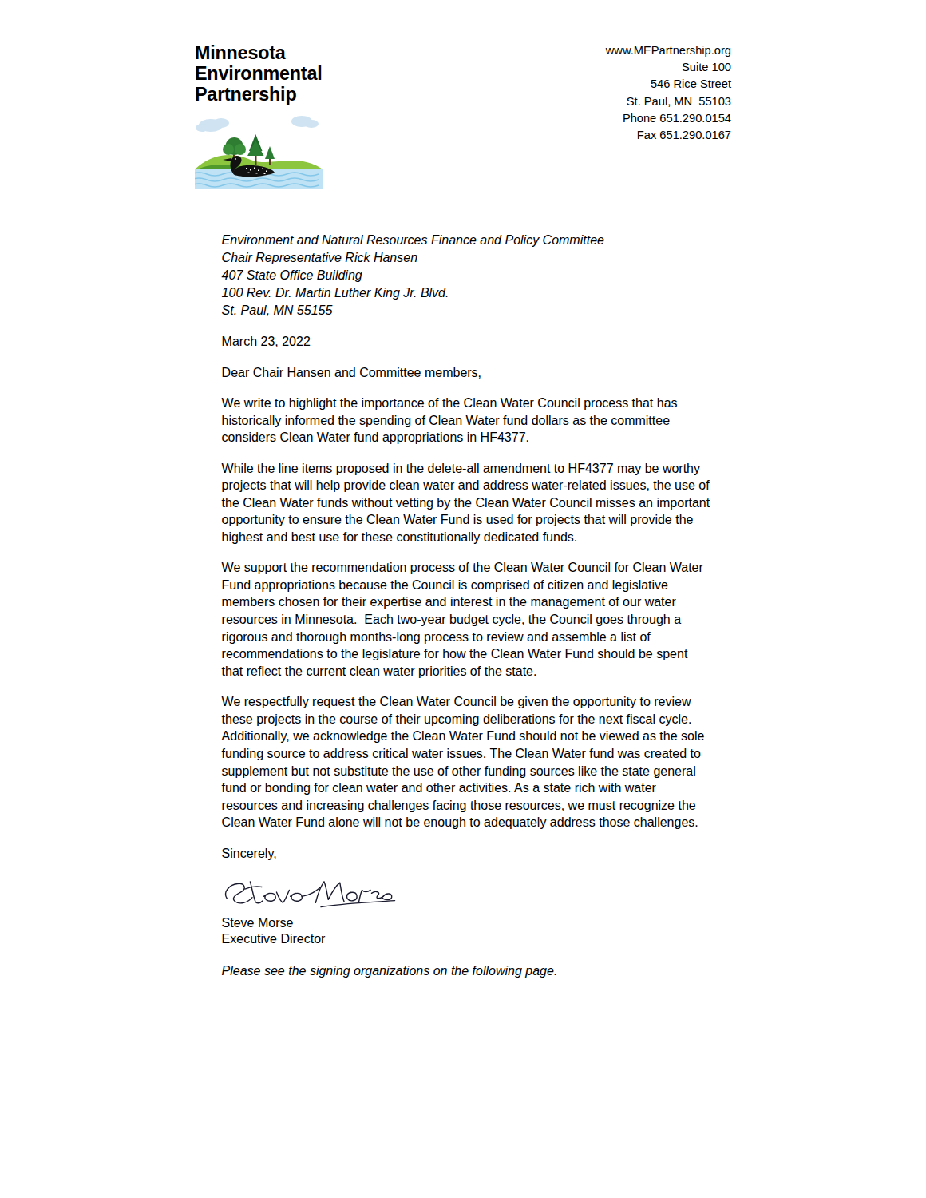Minnesota
Environmental
Partnership
www.MEPartnership.org
Suite 100
546 Rice Street
St. Paul, MN 55103
Phone 651.290.0154
Fax 651.290.0167
Environment and Natural Resources Finance and Policy Committee
Chair Representative Rick Hansen
407 State Office Building
100 Rev. Dr. Martin Luther King Jr. Blvd.
St. Paul, MN 55155
March 23, 2022
Dear Chair Hansen and Committee members,
We write to highlight the importance of the Clean Water Council process that has historically informed the spending of Clean Water fund dollars as the committee considers Clean Water fund appropriations in HF4377.
While the line items proposed in the delete-all amendment to HF4377 may be worthy projects that will help provide clean water and address water-related issues, the use of the Clean Water funds without vetting by the Clean Water Council misses an important opportunity to ensure the Clean Water Fund is used for projects that will provide the highest and best use for these constitutionally dedicated funds.
We support the recommendation process of the Clean Water Council for Clean Water Fund appropriations because the Council is comprised of citizen and legislative members chosen for their expertise and interest in the management of our water resources in Minnesota. Each two-year budget cycle, the Council goes through a rigorous and thorough months-long process to review and assemble a list of recommendations to the legislature for how the Clean Water Fund should be spent that reflect the current clean water priorities of the state.
We respectfully request the Clean Water Council be given the opportunity to review these projects in the course of their upcoming deliberations for the next fiscal cycle. Additionally, we acknowledge the Clean Water Fund should not be viewed as the sole funding source to address critical water issues. The Clean Water fund was created to supplement but not substitute the use of other funding sources like the state general fund or bonding for clean water and other activities. As a state rich with water resources and increasing challenges facing those resources, we must recognize the Clean Water Fund alone will not be enough to adequately address those challenges.
Sincerely,
Steve Morse
Executive Director
Please see the signing organizations on the following page.